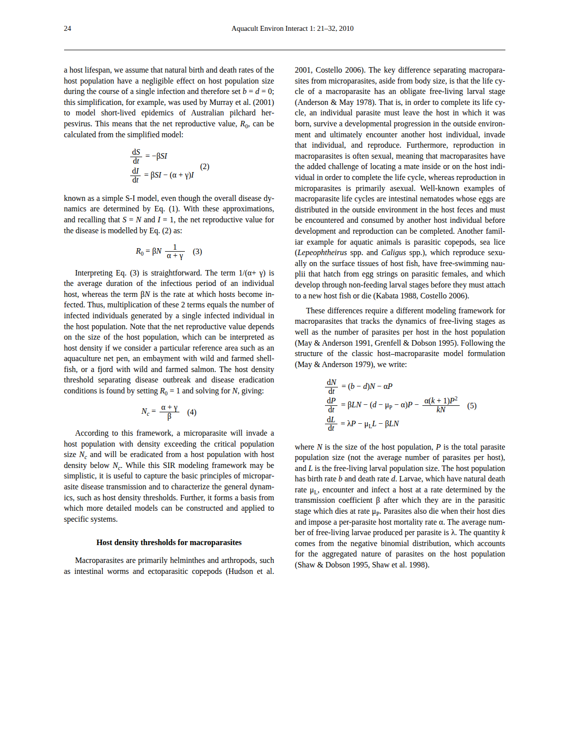24 Aquacult Environ Interact 1: 21–32, 2010
a host lifespan, we assume that natural birth and death rates of the host population have a negligible effect on host population size during the course of a single infection and therefore set b = d = 0; this simplification, for example, was used by Murray et al. (2001) to model short-lived epidemics of Australian pilchard herpesvirus. This means that the net reproductive value, R0, can be calculated from the simplified model:
dS dt = −βSI dI dt = βSI − (α + γ)I (2)
known as a simple S-I model, even though the overall disease dynamics are determined by Eq. (1). With these approximations, and recalling that S = N and I = 1, the net reproductive value for the disease is modelled by Eq. (2) as:
R0 = βN 1 α + γ (3)
Interpreting Eq. (3) is straightforward. The term 1/(α+ γ) is the average duration of the infectious period of an individual host, whereas the term βN is the rate at which hosts become infected. Thus, multiplication of these 2 terms equals the number of infected individuals generated by a single infected individual in the host population. Note that the net reproductive value depends on the size of the host population, which can be interpreted as host density if we consider a particular reference area such as an aquaculture net pen, an embayment with wild and farmed shellfish, or a fjord with wild and farmed salmon. The host density threshold separating disease outbreak and disease eradication conditions is found by setting R0 = 1 and solving for N, giving:
Nc = α + γ β (4)
According to this framework, a microparasite will invade a host population with density exceeding the critical population size Nc and will be eradicated from a host population with host density below Nc. While this SIR modeling framework may be simplistic, it is useful to capture the basic principles of microparasite disease transmission and to characterize the general dynamics, such as host density thresholds. Further, it forms a basis from which more detailed models can be constructed and applied to specific systems.
Host density thresholds for macroparasites
Macroparasites are primarily helminthes and arthropods, such as intestinal worms and ectoparasitic copepods (Hudson et al. 2001, Costello 2006). The key difference separating macroparasites from microparasites, aside from body size, is that the life cycle of a macroparasite has an obligate free-living larval stage (Anderson & May 1978). That is, in order to complete its life cycle, an individual parasite must leave the host in which it was born, survive a developmental progression in the outside environment and ultimately encounter another host individual, invade that individual, and reproduce. Furthermore, reproduction in macroparasites is often sexual, meaning that macroparasites have the added challenge of locating a mate inside or on the host individual in order to complete the life cycle, whereas reproduction in microparasites is primarily asexual. Well-known examples of macroparasite life cycles are intestinal nematodes whose eggs are distributed in the outside environment in the host feces and must be encountered and consumed by another host individual before development and reproduction can be completed. Another familiar example for aquatic animals is parasitic copepods, sea lice (Lepeophtheirus spp. and Caligus spp.), which reproduce sexually on the surface tissues of host fish, have free-swimming nauplii that hatch from egg strings on parasitic females, and which develop through non-feeding larval stages before they must attach to a new host fish or die (Kabata 1988, Costello 2006).
These differences require a different modeling framework for macroparasites that tracks the dynamics of free-living stages as well as the number of parasites per host in the host population (May & Anderson 1991, Grenfell & Dobson 1995). Following the structure of the classic host–macroparasite model formulation (May & Anderson 1979), we write:
dN dt = (b − d)N − αP dP dt = βLN − (d − μP − α)P − α(k + 1)P2 kN dL dt = λP − μLL − βLN (5)
where N is the size of the host population, P is the total parasite population size (not the average number of parasites per host), and L is the free-living larval population size. The host population has birth rate b and death rate d. Larvae, which have natural death rate μL, encounter and infect a host at a rate determined by the transmission coefficient β after which they are in the parasitic stage which dies at rate μP. Parasites also die when their host dies and impose a per-parasite host mortality rate α. The average number of free-living larvae produced per parasite is λ. The quantity k comes from the negative binomial distribution, which accounts for the aggregated nature of parasites on the host population (Shaw & Dobson 1995, Shaw et al. 1998).